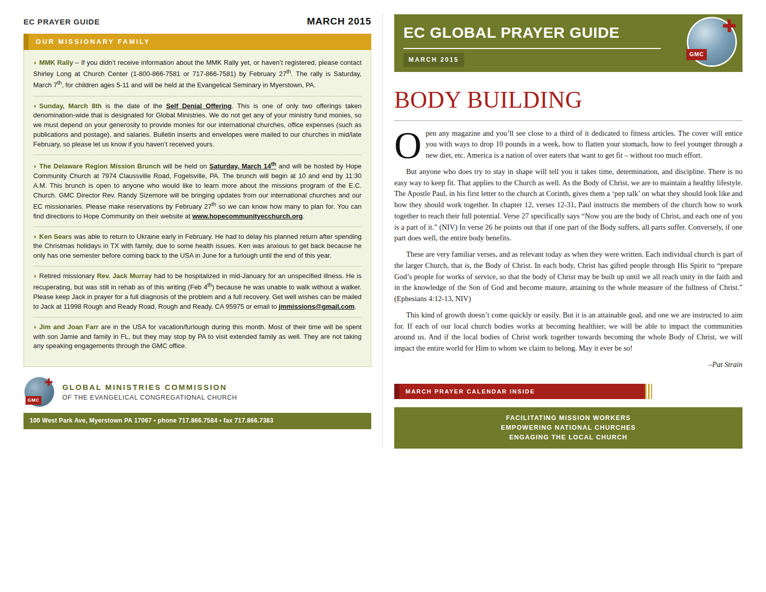EC PRAYER GUIDE MARCH 2015
OUR MISSIONARY FAMILY
◗MMK Rally – If you didn’t receive information about the MMK Rally yet, or haven’t registered, please contact Shirley Long at Church Center (1-800-866-7581 or 717-866-7581) by February 27th. The rally is Saturday, March 7th, for children ages 5-11 and will be held at the Evangelical Seminary in Myerstown, PA.
◗Sunday, March 8th is the date of the Self Denial Offering. This is one of only two offerings taken denomination-wide that is designated for Global Ministries. We do not get any of your ministry fund monies, so we must depend on your generosity to provide monies for our international churches, office expenses (such as publications and postage), and salaries. Bulletin inserts and envelopes were mailed to our churches in mid/late February, so please let us know if you haven’t received yours.
◗The Delaware Region Mission Brunch will be held on Saturday, March 14th and will be hosted by Hope Community Church at 7974 Claussville Road, Fogelsville, PA. The brunch will begin at 10 and end by 11:30 A.M. This brunch is open to anyone who would like to learn more about the missions program of the E.C. Church. GMC Director Rev. Randy Sizemore will be bringing updates from our international churches and our EC missionaries. Please make reservations by February 27th so we can know how many to plan for. You can find directions to Hope Community on their website at www.hopecommunityecchurch.org.
◗Ken Sears was able to return to Ukraine early in February. He had to delay his planned return after spending the Christmas holidays in TX with family, due to some health issues. Ken was anxious to get back because he only has one semester before coming back to the USA in June for a furlough until the end of this year.
◗Retired missionary Rev. Jack Murray had to be hospitalized in mid-January for an unspecified illness. He is recuperating, but was still in rehab as of this writing (Feb 4th) because he was unable to walk without a walker. Please keep Jack in prayer for a full diagnosis of the problem and a full recovery. Get well wishes can be mailed to Jack at 11998 Rough and Ready Road, Rough and Ready, CA 95975 or email to jmmissions@gmail.com.
◗Jim and Joan Farr are in the USA for vacation/furlough during this month. Most of their time will be spent with son Jamie and family in FL, but they may stop by PA to visit extended family as well. They are not taking any speaking engagements through the GMC office.
GLOBAL MINISTRIES COMMISSION
OF THE EVANGELICAL CONGREGATIONAL CHURCH
100 West Park Ave, Myerstown PA 17067 • phone 717.866.7584 • fax 717.866.7383
EC GLOBAL PRAYER GUIDE
MARCH 2015
✚ GMC
BODY BUILDING
Open any magazine and you’ll see close to a third of it dedicated to fitness articles. The cover will entice you with ways to drop 10 pounds in a week, how to flatten your stomach, how to feel younger through a new diet, etc. America is a nation of over eaters that want to get fit – without too much effort.
But anyone who does try to stay in shape will tell you it takes time, determination, and discipline. There is no easy way to keep fit. That applies to the Church as well. As the Body of Christ, we are to maintain a healthy lifestyle. The Apostle Paul, in his first letter to the church at Corinth, gives them a ‘pep talk’ on what they should look like and how they should work together. In chapter 12, verses 12-31, Paul instructs the members of the church how to work together to reach their full potential. Verse 27 specifically says “Now you are the body of Christ, and each one of you is a part of it.” (NIV) In verse 26 he points out that if one part of the Body suffers, all parts suffer. Conversely, if one part does well, the entire body benefits.
These are very familiar verses, and as relevant today as when they were written. Each individual church is part of the larger Church, that is, the Body of Christ. In each body, Christ has gifted people through His Spirit to “prepare God’s people for works of service, so that the body of Christ may be built up until we all reach unity in the faith and in the knowledge of the Son of God and become mature, attaining to the whole measure of the fullness of Christ.” (Ephesians 4:12-13, NIV)
This kind of growth doesn’t come quickly or easily. But it is an attainable goal, and one we are instructed to aim for. If each of our local church bodies works at becoming healthier, we will be able to impact the communities around us. And if the local bodies of Christ work together towards becoming the whole Body of Christ, we will impact the entire world for Him to whom we claim to belong. May it ever be so!
–Pat Strain
MARCH PRAYER CALENDAR INSIDE
FACILITATING MISSION WORKERS
EMPOWERING NATIONAL CHURCHES
ENGAGING THE LOCAL CHURCH